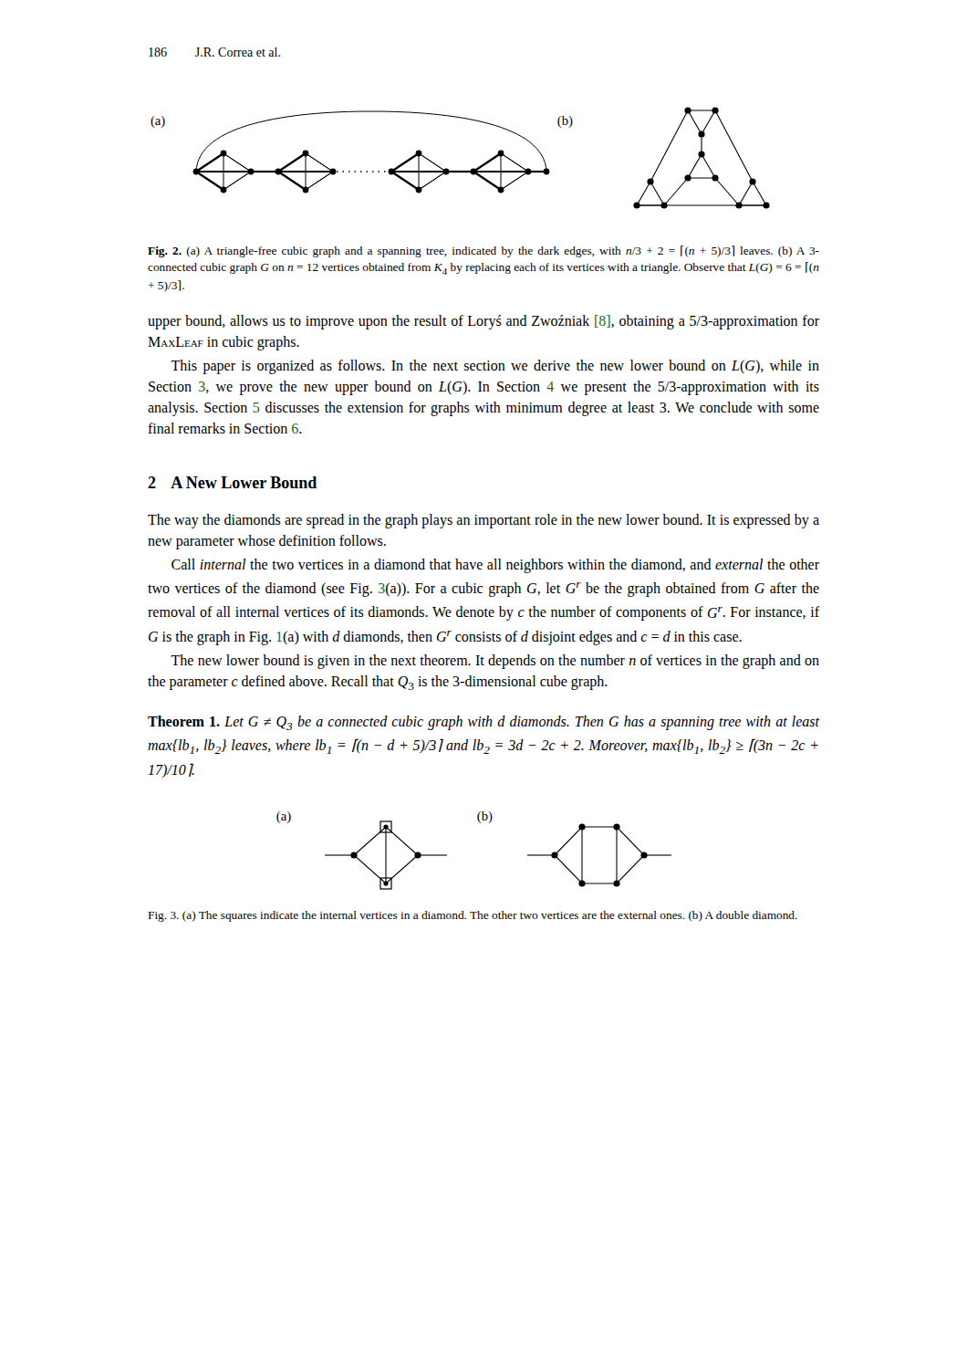186 J.R. Correa et al.
(a) (b)
Fig. 2. (a) A triangle-free cubic graph and a spanning tree, indicated by the dark edges, with n/3 + 2 = ⌈(n + 5)/3⌉ leaves. (b) A 3-connected cubic graph G on n = 12 vertices obtained from K4 by replacing each of its vertices with a triangle. Observe that L(G) = 6 = ⌈(n + 5)/3⌉.
upper bound, allows us to improve upon the result of Loryś and Zwoźniak [8], obtaining a 5/3-approximation for Max Leaf in cubic graphs.
This paper is organized as follows. In the next section we derive the new lower bound on L(G), while in Section 3, we prove the new upper bound on L(G). In Section 4 we present the 5/3-approximation with its analysis. Section 5 discusses the extension for graphs with minimum degree at least 3. We conclude with some final remarks in Section 6.
2 A New Lower Bound
The way the diamonds are spread in the graph plays an important role in the new lower bound. It is expressed by a new parameter whose definition follows.
Call internal the two vertices in a diamond that have all neighbors within the diamond, and external the other two vertices of the diamond (see Fig. 3(a)). For a cubic graph G, let Gr be the graph obtained from G after the removal of all internal vertices of its diamonds. We denote by c the number of components of Gr. For instance, if G is the graph in Fig. 1(a) with d diamonds, then Gr consists of d disjoint edges and c = d in this case.
The new lower bound is given in the next theorem. It depends on the number n of vertices in the graph and on the parameter c defined above. Recall that Q3 is the 3-dimensional cube graph.
Theorem 1. Let G ≠ Q3 be a connected cubic graph with d diamonds. Then G has a spanning tree with at least max{lb1, lb2} leaves, where lb1 = ⌈(n − d + 5)/3⌉ and lb2 = 3d − 2c + 2. Moreover, max{lb1, lb2} ≥ ⌈(3n − 2c + 17)/10⌉.
(a) (b)
Fig. 3. (a) The squares indicate the internal vertices in a diamond. The other two vertices are the external ones. (b) A double diamond.